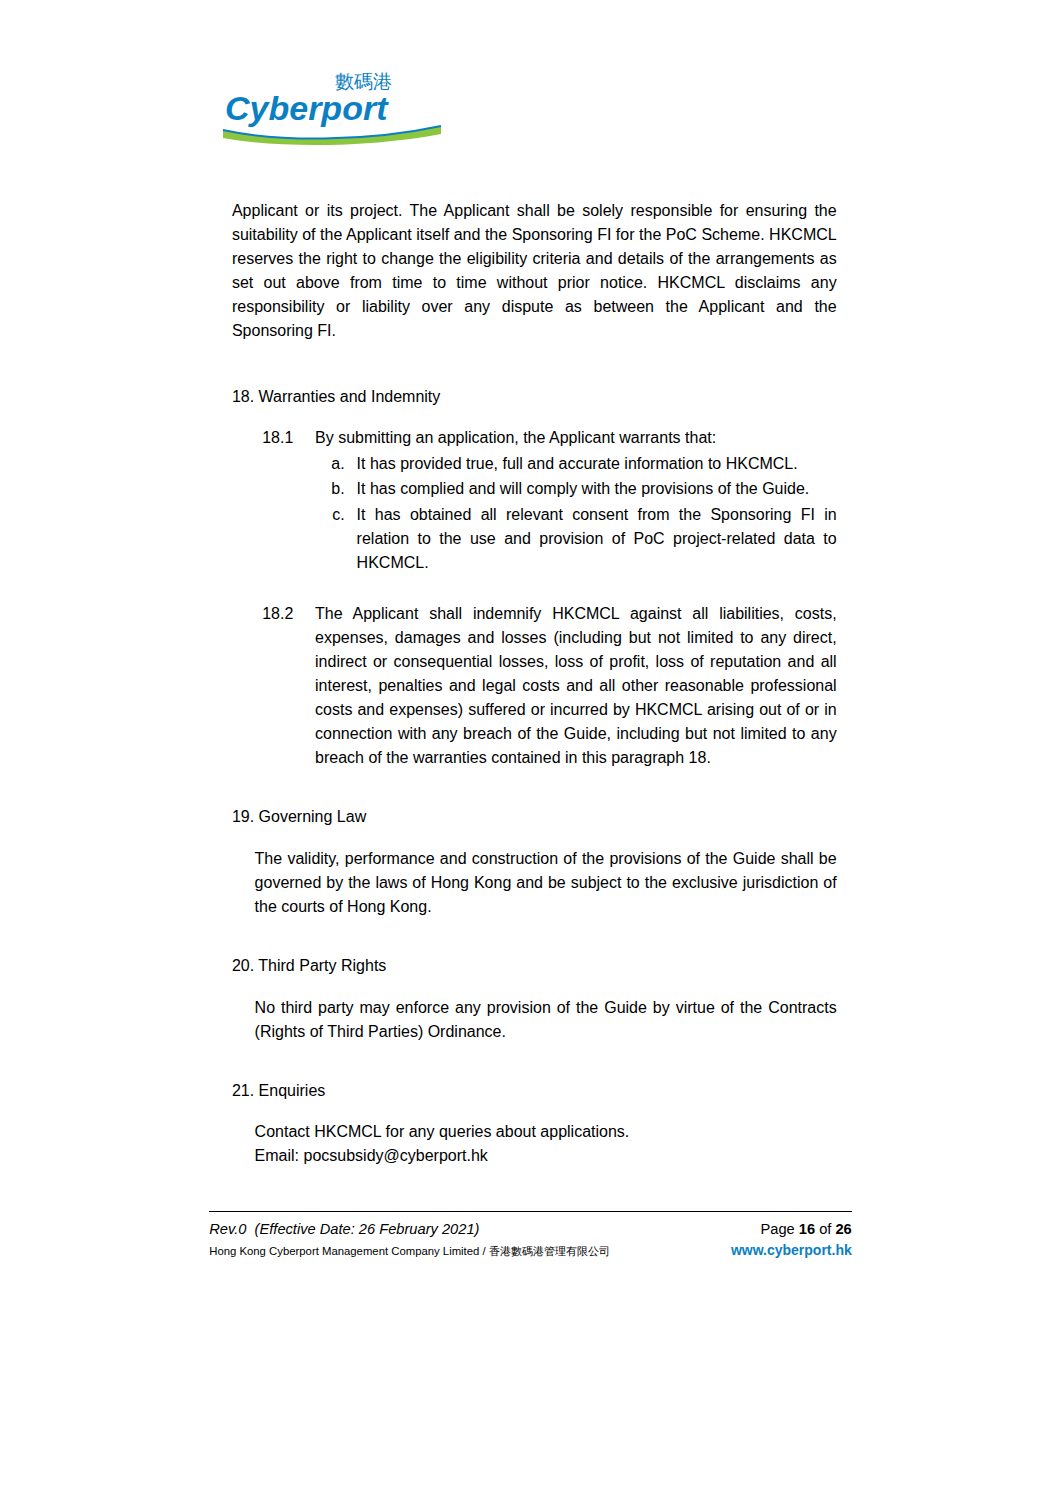數碼港 Cyberport
Applicant or its project. The Applicant shall be solely responsible for ensuring the suitability of the Applicant itself and the Sponsoring FI for the PoC Scheme. HKCMCL reserves the right to change the eligibility criteria and details of the arrangements as set out above from time to time without prior notice. HKCMCL disclaims any responsibility or liability over any dispute as between the Applicant and the Sponsoring FI.
18. Warranties and Indemnity
18.1
By submitting an application, the Applicant warrants that:
It has provided true, full and accurate information to HKCMCL.
It has complied and will comply with the provisions of the Guide.
It has obtained all relevant consent from the Sponsoring FI in relation to the use and provision of PoC project-related data to HKCMCL.
18.2
The Applicant shall indemnify HKCMCL against all liabilities, costs, expenses, damages and losses (including but not limited to any direct, indirect or consequential losses, loss of profit, loss of reputation and all interest, penalties and legal costs and all other reasonable professional costs and expenses) suffered or incurred by HKCMCL arising out of or in connection with any breach of the Guide, including but not limited to any breach of the warranties contained in this paragraph 18.
19. Governing Law
The validity, performance and construction of the provisions of the Guide shall be governed by the laws of Hong Kong and be subject to the exclusive jurisdiction of the courts of Hong Kong.
20. Third Party Rights
No third party may enforce any provision of the Guide by virtue of the Contracts (Rights of Third Parties) Ordinance.
21. Enquiries
Contact HKCMCL for any queries about applications.
Email: pocsubsidy@cyberport.hk
Rev.0 (Effective Date: 26 February 2021)
Page 16 of 26
Hong Kong Cyberport Management Company Limited / 香港數碼港管理有限公司
www.cyberport.hk